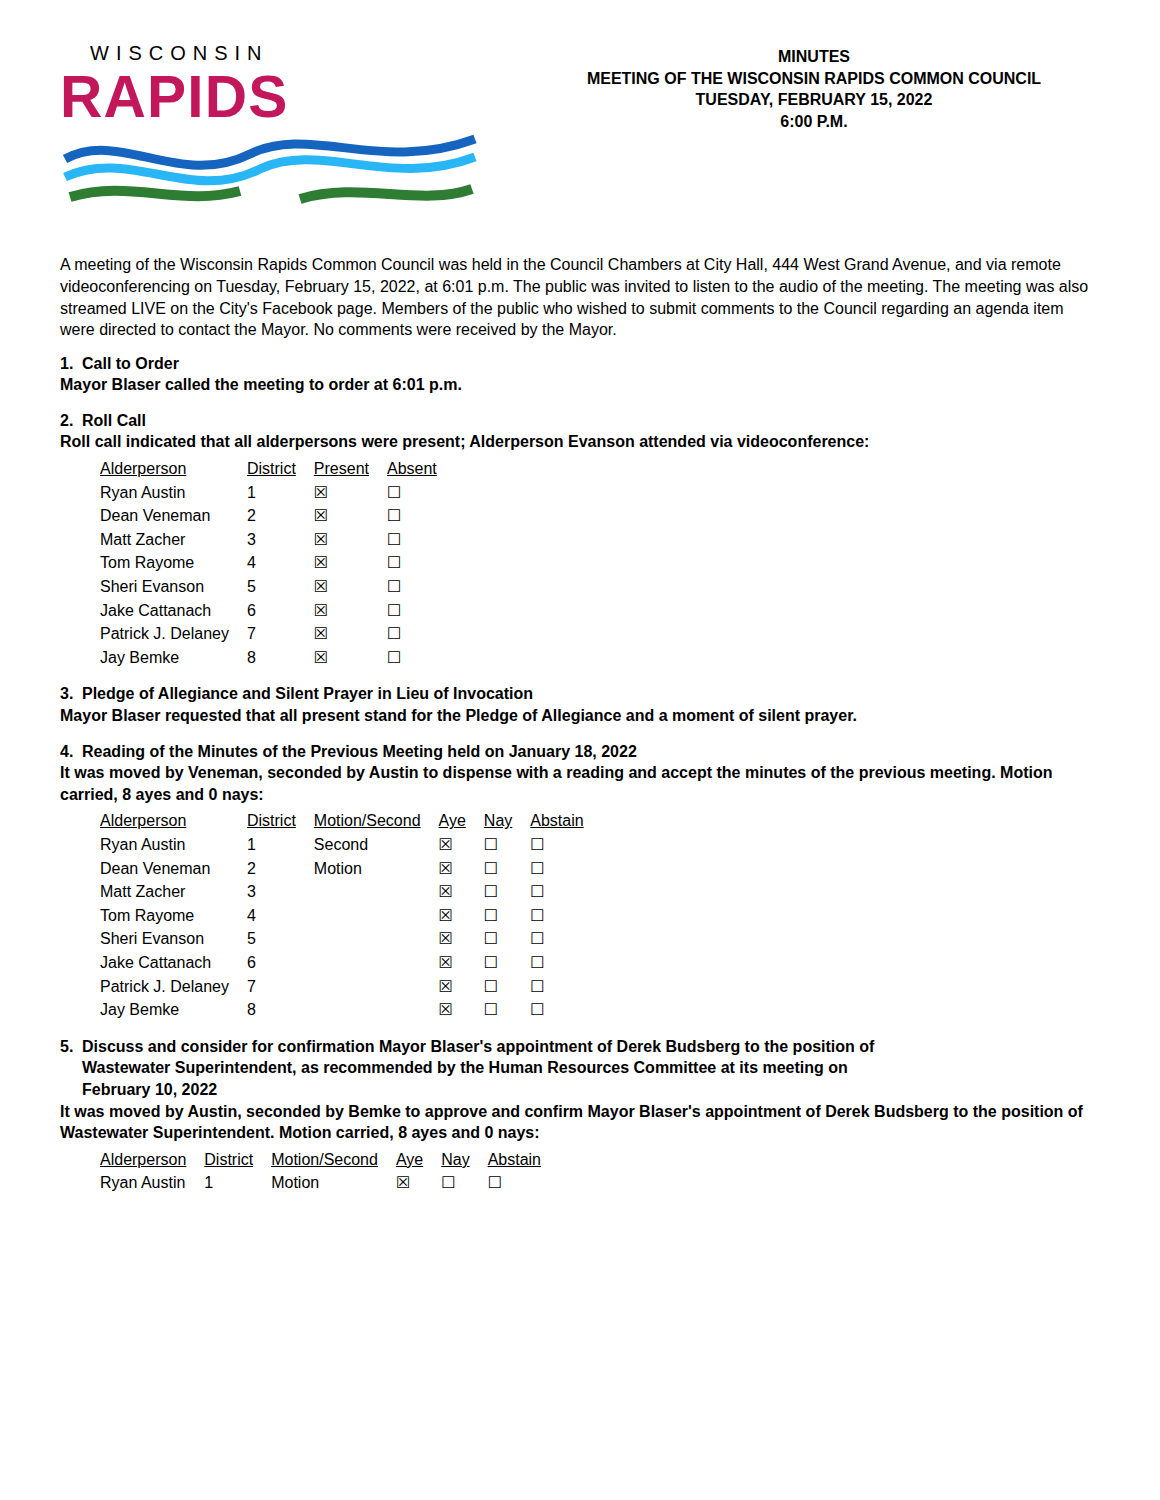WISCONSIN
RAPIDS
MINUTES
MEETING OF THE WISCONSIN RAPIDS COMMON COUNCIL
TUESDAY, FEBRUARY 15, 2022
6:00 P.M.
A meeting of the Wisconsin Rapids Common Council was held in the Council Chambers at City Hall, 444 West Grand Avenue, and via remote videoconferencing on Tuesday, February 15, 2022, at 6:01 p.m. The public was invited to listen to the audio of the meeting. The meeting was also streamed LIVE on the City's Facebook page. Members of the public who wished to submit comments to the Council regarding an agenda item were directed to contact the Mayor. No comments were received by the Mayor.
1. Call to Order
Mayor Blaser called the meeting to order at 6:01 p.m.
2. Roll Call
Roll call indicated that all alderpersons were present; Alderperson Evanson attended via videoconference:
| Alderperson | District | Present | Absent |
| --- | --- | --- | --- |
| Ryan Austin | 1 | ☒ | ☐ |
| Dean Veneman | 2 | ☒ | ☐ |
| Matt Zacher | 3 | ☒ | ☐ |
| Tom Rayome | 4 | ☒ | ☐ |
| Sheri Evanson | 5 | ☒ | ☐ |
| Jake Cattanach | 6 | ☒ | ☐ |
| Patrick J. Delaney | 7 | ☒ | ☐ |
| Jay Bemke | 8 | ☒ | ☐ |
3. Pledge of Allegiance and Silent Prayer in Lieu of Invocation
Mayor Blaser requested that all present stand for the Pledge of Allegiance and a moment of silent prayer.
4. Reading of the Minutes of the Previous Meeting held on January 18, 2022
It was moved by Veneman, seconded by Austin to dispense with a reading and accept the minutes of the previous meeting. Motion carried, 8 ayes and 0 nays:
| Alderperson | District | Motion/Second | Aye | Nay | Abstain |
| --- | --- | --- | --- | --- | --- |
| Ryan Austin | 1 | Second | ☒ | ☐ | ☐ |
| Dean Veneman | 2 | Motion | ☒ | ☐ | ☐ |
| Matt Zacher | 3 | | ☒ | ☐ | ☐ |
| Tom Rayome | 4 | | ☒ | ☐ | ☐ |
| Sheri Evanson | 5 | | ☒ | ☐ | ☐ |
| Jake Cattanach | 6 | | ☒ | ☐ | ☐ |
| Patrick J. Delaney | 7 | | ☒ | ☐ | ☐ |
| Jay Bemke | 8 | | ☒ | ☐ | ☐ |
5. Discuss and consider for confirmation Mayor Blaser's appointment of Derek Budsberg to the position of
Wastewater Superintendent, as recommended by the Human Resources Committee at its meeting on
February 10, 2022
It was moved by Austin, seconded by Bemke to approve and confirm Mayor Blaser's appointment of Derek Budsberg to the position of Wastewater Superintendent. Motion carried, 8 ayes and 0 nays:
| Alderperson | District | Motion/Second | Aye | Nay | Abstain |
| --- | --- | --- | --- | --- | --- |
| Ryan Austin | 1 | Motion | ☒ | ☐ | ☐ |